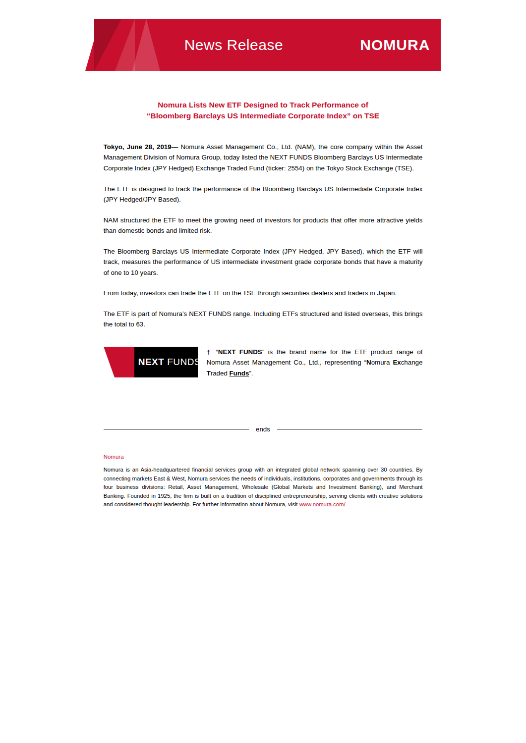News Release
NOMURA
Nomura Lists New ETF Designed to Track Performance of
“Bloomberg Barclays US Intermediate Corporate Index” on TSE
Tokyo, June 28, 2019— Nomura Asset Management Co., Ltd. (NAM), the core company within the Asset Management Division of Nomura Group, today listed the NEXT FUNDS Bloomberg Barclays US Intermediate Corporate Index (JPY Hedged) Exchange Traded Fund (ticker: 2554) on the Tokyo Stock Exchange (TSE).
The ETF is designed to track the performance of the Bloomberg Barclays US Intermediate Corporate Index (JPY Hedged/JPY Based).
NAM structured the ETF to meet the growing need of investors for products that offer more attractive yields than domestic bonds and limited risk.
The Bloomberg Barclays US Intermediate Corporate Index (JPY Hedged, JPY Based), which the ETF will track, measures the performance of US intermediate investment grade corporate bonds that have a maturity of one to 10 years.
From today, investors can trade the ETF on the TSE through securities dealers and traders in Japan.
The ETF is part of Nomura’s NEXT FUNDS range. Including ETFs structured and listed overseas, this brings the total to 63.
NEXT FUNDS
† “NEXT FUNDS” is the brand name for the ETF product range of Nomura Asset Management Co., Ltd., representing “Nomura Exchange Traded Funds”.
ends
Nomura
Nomura is an Asia-headquartered financial services group with an integrated global network spanning over 30 countries. By connecting markets East & West, Nomura services the needs of individuals, institutions, corporates and governments through its four business divisions: Retail, Asset Management, Wholesale (Global Markets and Investment Banking), and Merchant Banking. Founded in 1925, the firm is built on a tradition of disciplined entrepreneurship, serving clients with creative solutions and considered thought leadership. For further information about Nomura, visit www.nomura.com/